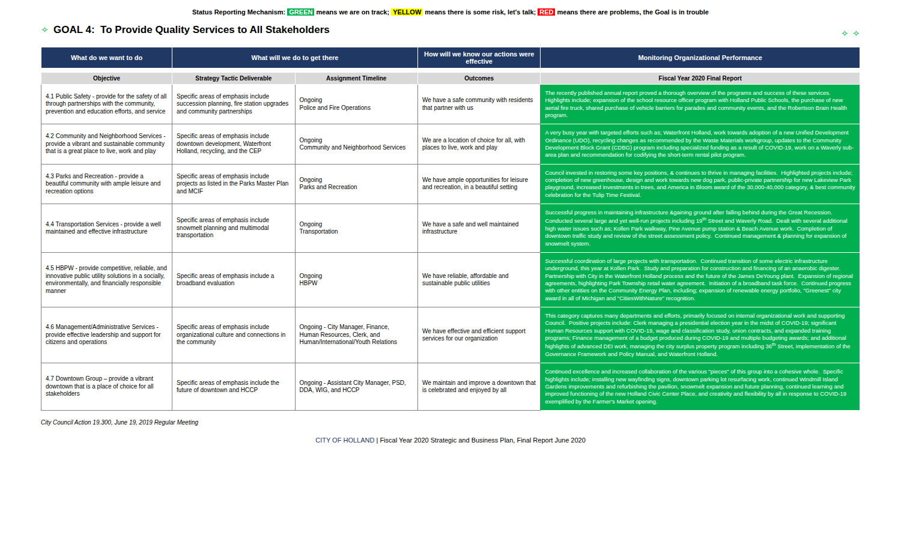Status Reporting Mechanism: GREEN means we are on track; YELLOW means there is some risk, let's talk; RED means there are problems, the Goal is in trouble
✧
GOAL 4: To Provide Quality Services to All Stakeholders
✧✧
| What do we want to do | What will we do to get there | How will we know our actions were effective | Monitoring Organizational Performance |
| --- | --- | --- | --- |
| Objective | Strategy Tactic Deliverable | Assignment Timeline | Outcomes | Fiscal Year 2020 Final Report |
| 4.1 Public Safety - provide for the safety of all through partnerships with the community, prevention and education efforts, and service | Specific areas of emphasis include succession planning, fire station upgrades and community partnerships | Ongoing Police and Fire Operations | We have a safe community with residents that partner with us | The recently published annual report proved a thorough overview of the programs and success of these services. Highlights include; expansion of the school resource officer program with Holland Public Schools, the purchase of new aerial fire truck, shared purchase of vehicle barriers for parades and community events, and the Robertson Brain Health program. |
| 4.2 Community and Neighborhood Services - provide a vibrant and sustainable community that is a great place to live, work and play | Specific areas of emphasis include downtown development, Waterfront Holland, recycling, and the CEP | Ongoing Community and Neighborhood Services | We are a location of choice for all, with places to live, work and play | A very busy year with targeted efforts such as; Waterfront Holland, work towards adoption of a new Unified Development Ordinance (UDO), recycling changes as recommended by the Waste Materials workgroup, updates to the Community Development Block Grant (CDBG) program including specialized funding as a result of COVID-19, work on a Waverly sub-area plan and recommendation for codifying the short-term rental pilot program. |
| 4.3 Parks and Recreation - provide a beautiful community with ample leisure and recreation options | Specific areas of emphasis include projects as listed in the Parks Master Plan and MCIF | Ongoing Parks and Recreation | We have ample opportunities for leisure and recreation, in a beautiful setting | Council invested in restoring some key positions, & continues to thrive in managing facilities. Highlighted projects include; completion of new greenhouse, design and work towards new dog park, public-private partnership for new Lakeview Park playground, increased investments in trees, and America in Bloom award of the 30,000-40,000 category, & best community celebration for the Tulip Time Festival. |
| 4.4 Transportation Services - provide a well maintained and effective infrastructure | Specific areas of emphasis include snowmelt planning and multimodal transportation | Ongoing Transportation | We have a safe and well maintained infrastructure | Successful progress in maintaining infrastructure &gaining ground after falling behind during the Great Recession. Conducted several large and yet well-run projects including 19 th Street and Waverly Road. Dealt with several additional high water issues such as; Kollen Park walkway, Pine Avenue pump station & Beach Avenue work. Completion of downtown traffic study and review of the street assessment policy. Continued management & planning for expansion of snowmelt system. |
| 4.5 HBPW - provide competitive, reliable, and innovative public utility solutions in a socially, environmentally, and financially responsible manner | Specific areas of emphasis include a broadband evaluation | Ongoing HBPW | We have reliable, affordable and sustainable public utilities | Successful coordination of large projects with transportation. Continued transition of some electric infrastructure underground, this year at Kollen Park. Study and preparation for construction and financing of an anaerobic digester. Partnership with City in the Waterfront Holland process and the future of the James DeYoung plant. Expansion of regional agreements, highlighting Park Township retail water agreement. Initiation of a broadband task force. Continued progress with other entities on the Community Energy Plan, including; expansion of renewable energy portfolio, "Greenest" city award in all of Michigan and "CitiesWithNature" recognition. |
| 4.6 Management/Administrative Services - provide effective leadership and support for citizens and operations | Specific areas of emphasis include organizational culture and connections in the community | Ongoing - City Manager, Finance, Human Resources, Clerk, and Human/International/Youth Relations | We have effective and efficient support services for our organization | This category captures many departments and efforts, primarily focused on internal organizational work and supporting Council. Positive projects include: Clerk managing a presidential election year in the midst of COVID-19; significant Human Resources support with COVID-19, wage and classification study, union contracts, and expanded training programs; Finance management of a budget produced during COVID-19 and multiple budgeting awards; and additional highlights of advanced DEI work, managing the city surplus property program including 36 th Street, implementation of the Governance Framework and Policy Manual, and Waterfront Holland. |
| 4.7 Downtown Group – provide a vibrant downtown that is a place of choice for all stakeholders | Specific areas of emphasis include the future of downtown and HCCP | Ongoing - Assistant City Manager, PSD, DDA, WIG, and HCCP | We maintain and improve a downtown that is celebrated and enjoyed by all | Continued excellence and increased collaboration of the various "pieces" of this group into a cohesive whole. Specific highlights include; installing new wayfinding signs, downtown parking lot resurfacing work, continued Windmill Island Gardens improvements and refurbishing the pavilion, snowmelt expansion and future planning, continued learning and improved functioning of the new Holland Civic Center Place, and creativity and flexibility by all in response to COVID-19 exemplified by the Farmer's Market opening. |
City Council Action 19.300, June 19, 2019 Regular Meeting
CITY OF HOLLAND | Fiscal Year 2020 Strategic and Business Plan, Final Report June 2020